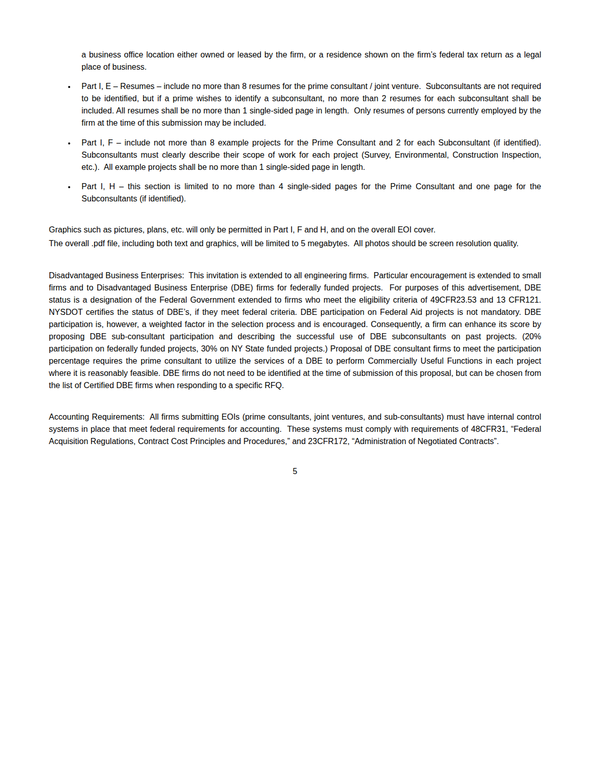a business office location either owned or leased by the firm, or a residence shown on the firm’s federal tax return as a legal place of business.
Part I, E – Resumes – include no more than 8 resumes for the prime consultant / joint venture. Subconsultants are not required to be identified, but if a prime wishes to identify a subconsultant, no more than 2 resumes for each subconsultant shall be included. All resumes shall be no more than 1 single-sided page in length. Only resumes of persons currently employed by the firm at the time of this submission may be included.
Part I, F – include not more than 8 example projects for the Prime Consultant and 2 for each Subconsultant (if identified). Subconsultants must clearly describe their scope of work for each project (Survey, Environmental, Construction Inspection, etc.). All example projects shall be no more than 1 single-sided page in length.
Part I, H – this section is limited to no more than 4 single-sided pages for the Prime Consultant and one page for the Subconsultants (if identified).
Graphics such as pictures, plans, etc. will only be permitted in Part I, F and H, and on the overall EOI cover.
The overall .pdf file, including both text and graphics, will be limited to 5 megabytes. All photos should be screen resolution quality.
Disadvantaged Business Enterprises: This invitation is extended to all engineering firms. Particular encouragement is extended to small firms and to Disadvantaged Business Enterprise (DBE) firms for federally funded projects. For purposes of this advertisement, DBE status is a designation of the Federal Government extended to firms who meet the eligibility criteria of 49CFR23.53 and 13 CFR121. NYSDOT certifies the status of DBE’s, if they meet federal criteria. DBE participation on Federal Aid projects is not mandatory. DBE participation is, however, a weighted factor in the selection process and is encouraged. Consequently, a firm can enhance its score by proposing DBE sub-consultant participation and describing the successful use of DBE subconsultants on past projects. (20% participation on federally funded projects, 30% on NY State funded projects.) Proposal of DBE consultant firms to meet the participation percentage requires the prime consultant to utilize the services of a DBE to perform Commercially Useful Functions in each project where it is reasonably feasible. DBE firms do not need to be identified at the time of submission of this proposal, but can be chosen from the list of Certified DBE firms when responding to a specific RFQ.
Accounting Requirements: All firms submitting EOIs (prime consultants, joint ventures, and sub-consultants) must have internal control systems in place that meet federal requirements for accounting. These systems must comply with requirements of 48CFR31, “Federal Acquisition Regulations, Contract Cost Principles and Procedures,” and 23CFR172, “Administration of Negotiated Contracts”.
5